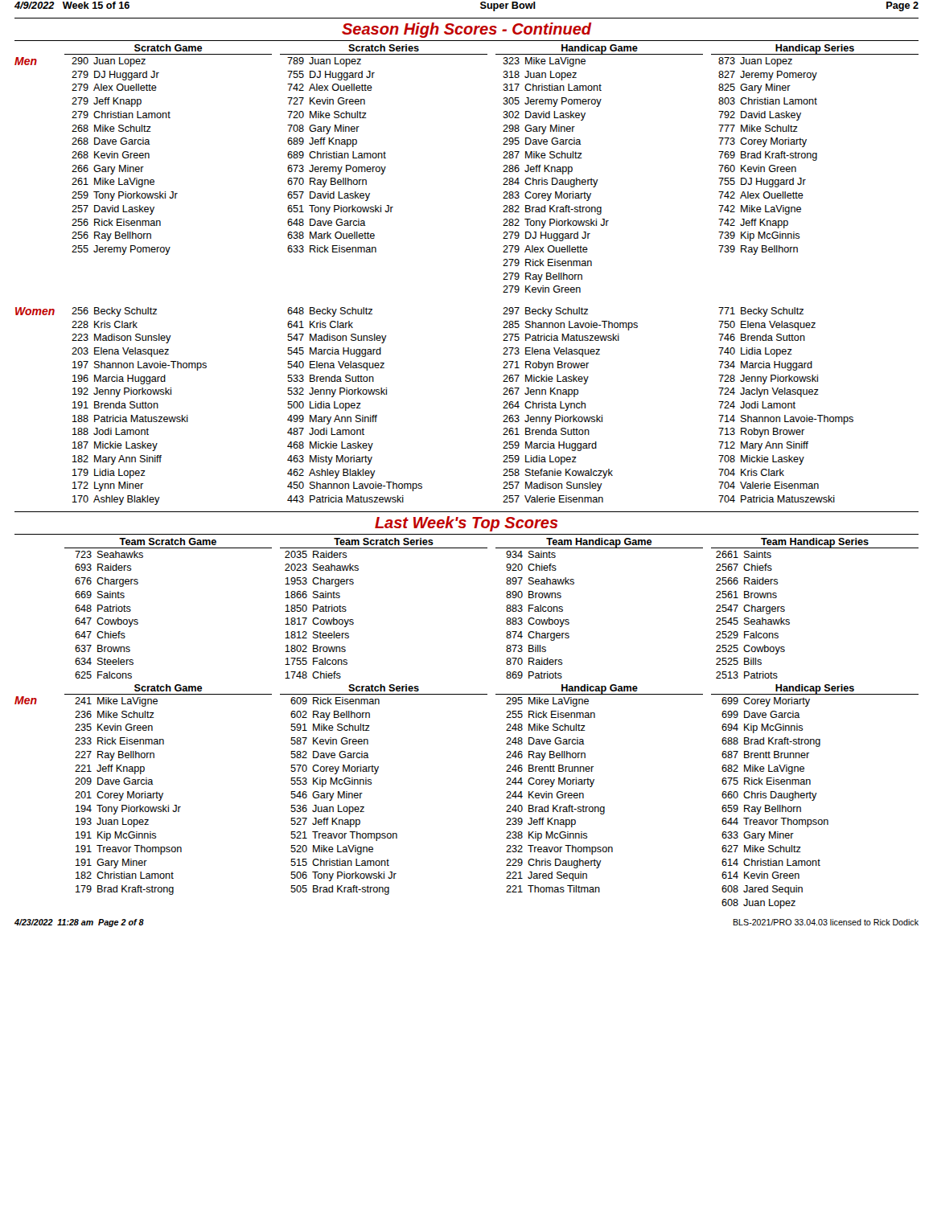4/9/2022 Week 15 of 16
Super Bowl
Page 2
Season High Scores - Continued
| | Scratch Game | | Scratch Series | | Handicap Game | | Handicap Series |
| Men | 290 Juan Lopez 279 DJ Huggard Jr 279 Alex Ouellette 279 Jeff Knapp 279 Christian Lamont 268 Mike Schultz 268 Dave Garcia 268 Kevin Green 266 Gary Miner 261 Mike LaVigne 259 Tony Piorkowski Jr 257 David Laskey 256 Rick Eisenman 256 Ray Bellhorn 255 Jeremy Pomeroy | | 789 Juan Lopez 755 DJ Huggard Jr 742 Alex Ouellette 727 Kevin Green 720 Mike Schultz 708 Gary Miner 689 Jeff Knapp 689 Christian Lamont 673 Jeremy Pomeroy 670 Ray Bellhorn 657 David Laskey 651 Tony Piorkowski Jr 648 Dave Garcia 638 Mark Ouellette 633 Rick Eisenman | | 323 Mike LaVigne 318 Juan Lopez 317 Christian Lamont 305 Jeremy Pomeroy 302 David Laskey 298 Gary Miner 295 Dave Garcia 287 Mike Schultz 286 Jeff Knapp 284 Chris Daugherty 283 Corey Moriarty 282 Brad Kraft-strong 282 Tony Piorkowski Jr 279 DJ Huggard Jr 279 Alex Ouellette 279 Rick Eisenman 279 Ray Bellhorn 279 Kevin Green | | 873 Juan Lopez 827 Jeremy Pomeroy 825 Gary Miner 803 Christian Lamont 792 David Laskey 777 Mike Schultz 773 Corey Moriarty 769 Brad Kraft-strong 760 Kevin Green 755 DJ Huggard Jr 742 Alex Ouellette 742 Mike LaVigne 742 Jeff Knapp 739 Kip McGinnis 739 Ray Bellhorn |
| Women | 256 Becky Schultz 228 Kris Clark 223 Madison Sunsley 203 Elena Velasquez 197 Shannon Lavoie-Thomps 196 Marcia Huggard 192 Jenny Piorkowski 191 Brenda Sutton 188 Patricia Matuszewski 188 Jodi Lamont 187 Mickie Laskey 182 Mary Ann Siniff 179 Lidia Lopez 172 Lynn Miner 170 Ashley Blakley | | 648 Becky Schultz 641 Kris Clark 547 Madison Sunsley 545 Marcia Huggard 540 Elena Velasquez 533 Brenda Sutton 532 Jenny Piorkowski 500 Lidia Lopez 499 Mary Ann Siniff 487 Jodi Lamont 468 Mickie Laskey 463 Misty Moriarty 462 Ashley Blakley 450 Shannon Lavoie-Thomps 443 Patricia Matuszewski | | 297 Becky Schultz 285 Shannon Lavoie-Thomps 275 Patricia Matuszewski 273 Elena Velasquez 271 Robyn Brower 267 Mickie Laskey 267 Jenn Knapp 264 Christa Lynch 263 Jenny Piorkowski 261 Brenda Sutton 259 Marcia Huggard 259 Lidia Lopez 258 Stefanie Kowalczyk 257 Madison Sunsley 257 Valerie Eisenman | | 771 Becky Schultz 750 Elena Velasquez 746 Brenda Sutton 740 Lidia Lopez 734 Marcia Huggard 728 Jenny Piorkowski 724 Jaclyn Velasquez 724 Jodi Lamont 714 Shannon Lavoie-Thomps 713 Robyn Brower 712 Mary Ann Siniff 708 Mickie Laskey 704 Kris Clark 704 Valerie Eisenman 704 Patricia Matuszewski |
Last Week's Top Scores
| | Team Scratch Game | | Team Scratch Series | | Team Handicap Game | | Team Handicap Series |
| | 723 Seahawks 693 Raiders 676 Chargers 669 Saints 648 Patriots 647 Cowboys 647 Chiefs 637 Browns 634 Steelers 625 Falcons | | 2035 Raiders 2023 Seahawks 1953 Chargers 1866 Saints 1850 Patriots 1817 Cowboys 1812 Steelers 1802 Browns 1755 Falcons 1748 Chiefs | | 934 Saints 920 Chiefs 897 Seahawks 890 Browns 883 Falcons 883 Cowboys 874 Chargers 873 Bills 870 Raiders 869 Patriots | | 2661 Saints 2567 Chiefs 2566 Raiders 2561 Browns 2547 Chargers 2545 Seahawks 2529 Falcons 2525 Cowboys 2525 Bills 2513 Patriots |
| | Scratch Game | | Scratch Series | | Handicap Game | | Handicap Series |
| Men | 241 Mike LaVigne 236 Mike Schultz 235 Kevin Green 233 Rick Eisenman 227 Ray Bellhorn 221 Jeff Knapp 209 Dave Garcia 201 Corey Moriarty 194 Tony Piorkowski Jr 193 Juan Lopez 191 Kip McGinnis 191 Treavor Thompson 191 Gary Miner 182 Christian Lamont 179 Brad Kraft-strong | | 609 Rick Eisenman 602 Ray Bellhorn 591 Mike Schultz 587 Kevin Green 582 Dave Garcia 570 Corey Moriarty 553 Kip McGinnis 546 Gary Miner 536 Juan Lopez 527 Jeff Knapp 521 Treavor Thompson 520 Mike LaVigne 515 Christian Lamont 506 Tony Piorkowski Jr 505 Brad Kraft-strong | | 295 Mike LaVigne 255 Rick Eisenman 248 Mike Schultz 248 Dave Garcia 246 Ray Bellhorn 246 Brentt Brunner 244 Corey Moriarty 244 Kevin Green 240 Brad Kraft-strong 239 Jeff Knapp 238 Kip McGinnis 232 Treavor Thompson 229 Chris Daugherty 221 Jared Sequin 221 Thomas Tiltman | | 699 Corey Moriarty 699 Dave Garcia 694 Kip McGinnis 688 Brad Kraft-strong 687 Brentt Brunner 682 Mike LaVigne 675 Rick Eisenman 660 Chris Daugherty 659 Ray Bellhorn 644 Treavor Thompson 633 Gary Miner 627 Mike Schultz 614 Christian Lamont 614 Kevin Green 608 Jared Sequin 608 Juan Lopez |
4/23/2022 11:28 am Page 2 of 8
BLS-2021/PRO 33.04.03 licensed to Rick Dodick